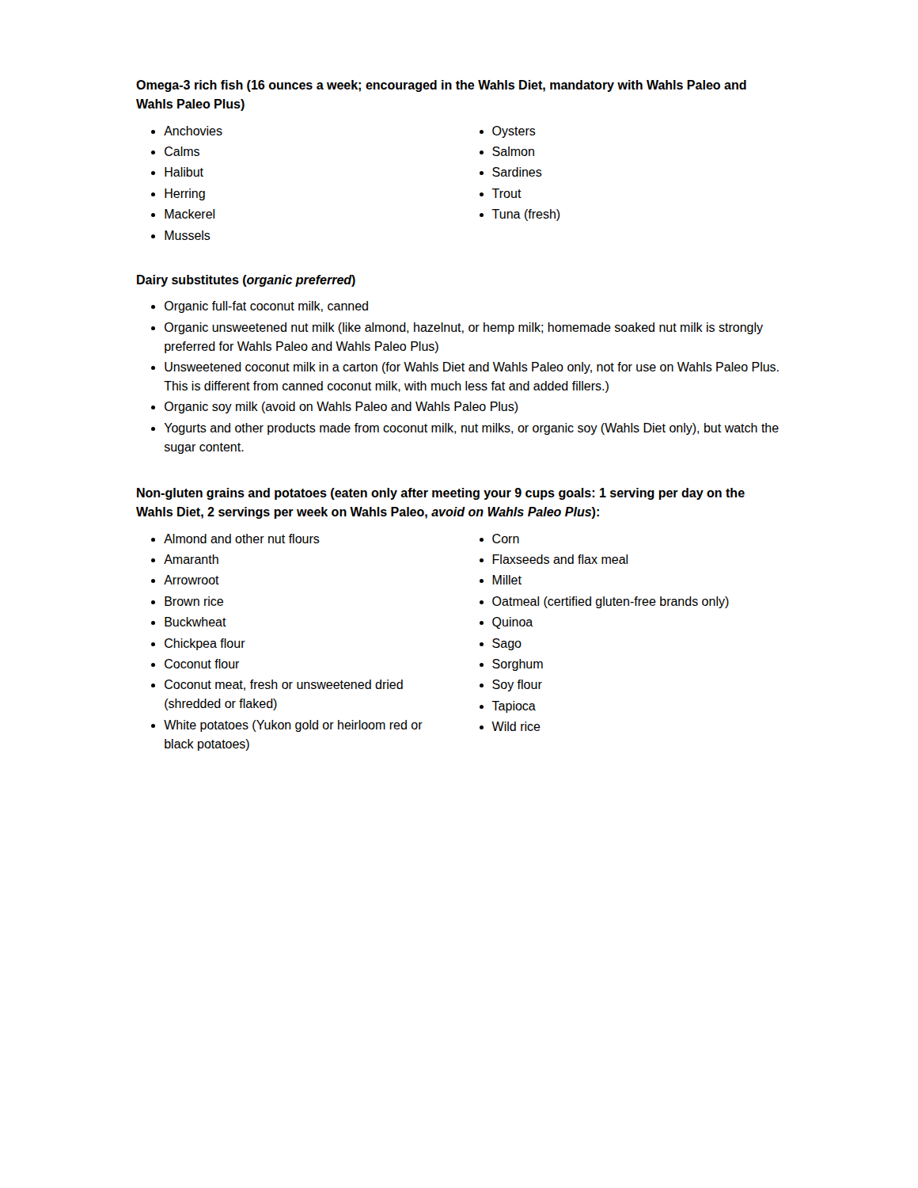Omega-3 rich fish (16 ounces a week; encouraged in the Wahls Diet, mandatory with Wahls Paleo and Wahls Paleo Plus)
Anchovies
Calms
Halibut
Herring
Mackerel
Mussels
Oysters
Salmon
Sardines
Trout
Tuna (fresh)
Dairy substitutes (organic preferred)
Organic full-fat coconut milk, canned
Organic unsweetened nut milk (like almond, hazelnut, or hemp milk; homemade soaked nut milk is strongly preferred for Wahls Paleo and Wahls Paleo Plus)
Unsweetened coconut milk in a carton (for Wahls Diet and Wahls Paleo only, not for use on Wahls Paleo Plus. This is different from canned coconut milk, with much less fat and added fillers.)
Organic soy milk (avoid on Wahls Paleo and Wahls Paleo Plus)
Yogurts and other products made from coconut milk, nut milks, or organic soy (Wahls Diet only), but watch the sugar content.
Non-gluten grains and potatoes (eaten only after meeting your 9 cups goals: 1 serving per day on the Wahls Diet, 2 servings per week on Wahls Paleo, avoid on Wahls Paleo Plus):
Almond and other nut flours
Amaranth
Arrowroot
Brown rice
Buckwheat
Chickpea flour
Coconut flour
Coconut meat, fresh or unsweetened dried (shredded or flaked)
White potatoes (Yukon gold or heirloom red or black potatoes)
Corn
Flaxseeds and flax meal
Millet
Oatmeal (certified gluten-free brands only)
Quinoa
Sago
Sorghum
Soy flour
Tapioca
Wild rice